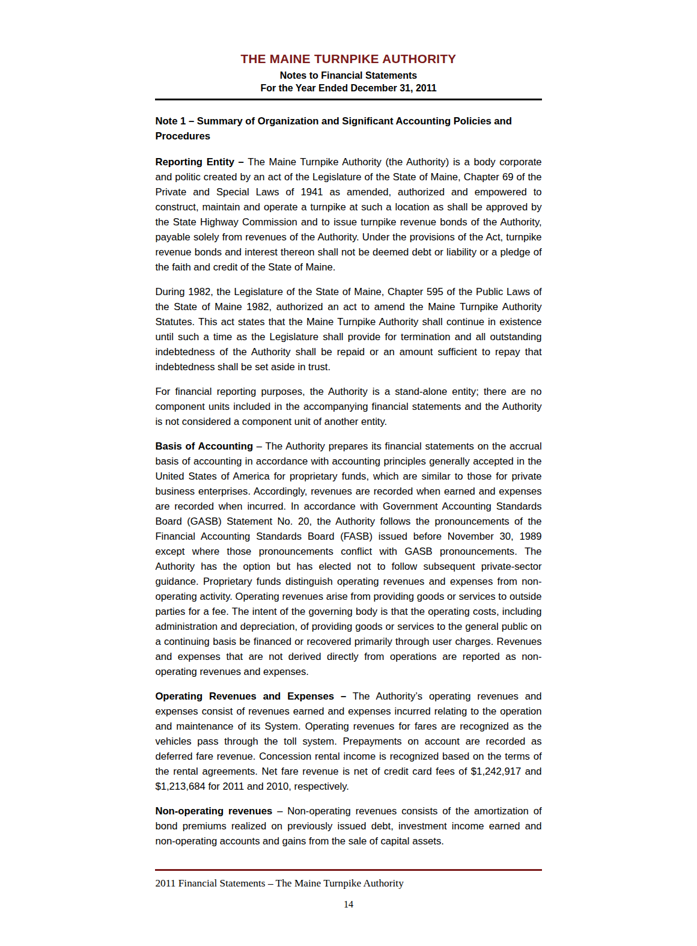THE MAINE TURNPIKE AUTHORITY
Notes to Financial Statements
For the Year Ended December 31, 2011
Note 1 – Summary of Organization and Significant Accounting Policies and Procedures
Reporting Entity – The Maine Turnpike Authority (the Authority) is a body corporate and politic created by an act of the Legislature of the State of Maine, Chapter 69 of the Private and Special Laws of 1941 as amended, authorized and empowered to construct, maintain and operate a turnpike at such a location as shall be approved by the State Highway Commission and to issue turnpike revenue bonds of the Authority, payable solely from revenues of the Authority. Under the provisions of the Act, turnpike revenue bonds and interest thereon shall not be deemed debt or liability or a pledge of the faith and credit of the State of Maine.
During 1982, the Legislature of the State of Maine, Chapter 595 of the Public Laws of the State of Maine 1982, authorized an act to amend the Maine Turnpike Authority Statutes. This act states that the Maine Turnpike Authority shall continue in existence until such a time as the Legislature shall provide for termination and all outstanding indebtedness of the Authority shall be repaid or an amount sufficient to repay that indebtedness shall be set aside in trust.
For financial reporting purposes, the Authority is a stand-alone entity; there are no component units included in the accompanying financial statements and the Authority is not considered a component unit of another entity.
Basis of Accounting – The Authority prepares its financial statements on the accrual basis of accounting in accordance with accounting principles generally accepted in the United States of America for proprietary funds, which are similar to those for private business enterprises. Accordingly, revenues are recorded when earned and expenses are recorded when incurred. In accordance with Government Accounting Standards Board (GASB) Statement No. 20, the Authority follows the pronouncements of the Financial Accounting Standards Board (FASB) issued before November 30, 1989 except where those pronouncements conflict with GASB pronouncements. The Authority has the option but has elected not to follow subsequent private-sector guidance. Proprietary funds distinguish operating revenues and expenses from non-operating activity. Operating revenues arise from providing goods or services to outside parties for a fee. The intent of the governing body is that the operating costs, including administration and depreciation, of providing goods or services to the general public on a continuing basis be financed or recovered primarily through user charges. Revenues and expenses that are not derived directly from operations are reported as non-operating revenues and expenses.
Operating Revenues and Expenses – The Authority’s operating revenues and expenses consist of revenues earned and expenses incurred relating to the operation and maintenance of its System. Operating revenues for fares are recognized as the vehicles pass through the toll system. Prepayments on account are recorded as deferred fare revenue. Concession rental income is recognized based on the terms of the rental agreements. Net fare revenue is net of credit card fees of $1,242,917 and $1,213,684 for 2011 and 2010, respectively.
Non-operating revenues – Non-operating revenues consists of the amortization of bond premiums realized on previously issued debt, investment income earned and non-operating accounts and gains from the sale of capital assets.
2011 Financial Statements – The Maine Turnpike Authority
14